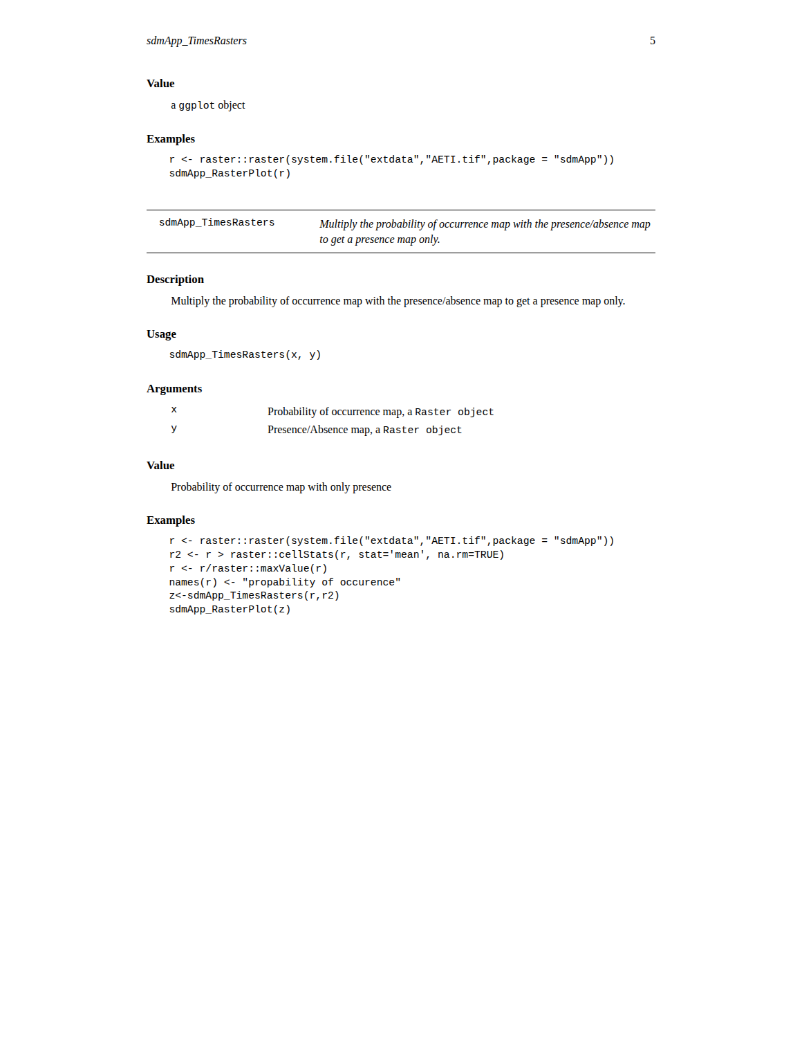sdmApp_TimesRasters 5
Value
a ggplot object
Examples
r <- raster::raster(system.file("extdata","AETI.tif",package = "sdmApp"))
sdmApp_RasterPlot(r)
| sdmApp_TimesRasters | Multiply the probability of occurrence map with the presence/absence map to get a presence map only. |
Description
Multiply the probability of occurrence map with the presence/absence map to get a presence map only.
Usage
sdmApp_TimesRasters(x, y)
Arguments
| x | Probability of occurrence map, a Raster object |
| y | Presence/Absence map, a Raster object |
Value
Probability of occurrence map with only presence
Examples
r <- raster::raster(system.file("extdata","AETI.tif",package = "sdmApp"))
r2 <- r > raster::cellStats(r, stat='mean', na.rm=TRUE)
r <- r/raster::maxValue(r)
names(r) <- "propability of occurence"
z<-sdmApp_TimesRasters(r,r2)
sdmApp_RasterPlot(z)